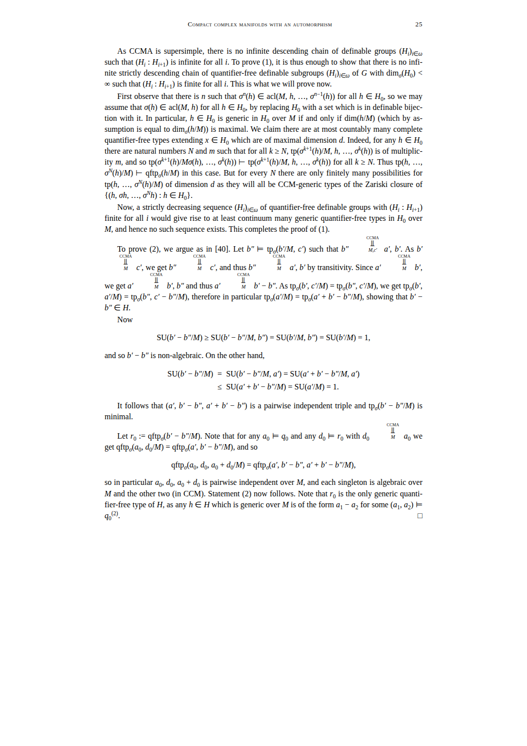Compact complex manifolds with an automorphism 25
As CCMA is supersimple, there is no infinite descending chain of definable groups (Hi)i∈ω such that (Hi : Hi+1) is infinite for all i. To prove (1), it is thus enough to show that there is no infinite strictly descending chain of quantifier-free definable subgroups (Hi)i∈ω of G with dimσ(H0) < ∞ such that (Hi : Hi+1) is finite for all i. This is what we will prove now.
First observe that there is n such that σn(h) ∈ acl(M, h, …, σn−1(h)) for all h ∈ H0, so we may assume that σ(h) ∈ acl(M, h) for all h ∈ H0, by replacing H0 with a set which is in definable bijection with it. In particular, h ∈ H0 is generic in H0 over M if and only if dim(h/M) (which by assumption is equal to dimσ(h/M)) is maximal. We claim there are at most countably many complete quantifier-free types extending x ∈ H0 which are of maximal dimension d. Indeed, for any h ∈ H0 there are natural numbers N and m such that for all k ≥ N, tp(σk+1(h)/M, h, …, σk(h)) is of multiplicity m, and so tp(σk+1(h)/Mσ(h), …, σk(h)) ⊢ tp(σk+1(h)/M, h, …, σk(h)) for all k ≥ N. Thus tp(h, …, σN(h)/M) ⊢ qftpσ(h/M) in this case. But for every N there are only finitely many possibilities for tp(h, …, σN(h)/M) of dimension d as they will all be CCM-generic types of the Zariski closure of {(h, σh, …, σNh) : h ∈ H0}.
Now, a strictly decreasing sequence (Hi)i∈ω of quantifier-free definable groups with (Hi : Hi+1) finite for all i would give rise to at least continuum many generic quantifier-free types in H0 over M, and hence no such sequence exists. This completes the proof of (1).
To prove (2), we argue as in [40]. Let b″ ⊨ tpσ(b′/M, c′) such that b″ CCMA⫫M,c′ a′, b′. As b′ CCMA⫫M c′, we get b″ CCMA⫫M c′, and thus b″ CCMA⫫M a′, b′ by transitivity. Since a′ CCMA⫫M b′, we get a′ CCMA⫫M b′, b″ and thus a′ CCMA⫫M b′ − b″. As tpσ(b′, c′/M) = tpσ(b″, c′/M), we get tpσ(b′, a′/M) = tpσ(b″, c′ − b″/M), therefore in particular tpσ(a′/M) = tpσ(a′ + b′ − b″/M), showing that b′ − b″ ∈ H.
Now
SU(b′ − b″/M) ≥ SU(b′ − b″/M, b″) = SU(b′/M, b″) = SU(b′/M) = 1,
and so b′ − b″ is non-algebraic. On the other hand,
| SU( b′ − b″ / M ) | = | SU( b′ − b″ / M , a′ ) = SU( a′ + b′ − b″ / M , a′ ) |
| | ≤ | SU( a′ + b′ − b″ / M ) = SU( a′ / M ) = 1. |
It follows that (a′, b′ − b″, a′ + b′ − b″) is a pairwise independent triple and tpσ(b′ − b″/M) is minimal.
Let r0 := qftpσ(b′ − b″/M). Note that for any a0 ⊨ q0 and any d0 ⊨ r0 with d0 CCMA⫫M a0 we get qftpσ(a0, d0/M) = qftpσ(a′, b′ − b″/M), and so
qftpσ(a0, d0, a0 + d0/M) = qftpσ(a′, b′ − b″, a′ + b′ − b″/M),
so in particular a0, d0, a0 + d0 is pairwise independent over M, and each singleton is algebraic over M and the other two (in CCM). Statement (2) now follows. Note that r0 is the only generic quantifier-free type of H, as any h ∈ H which is generic over M is of the form a1 − a2 for some (a1, a2) ⊨ q0(2).□